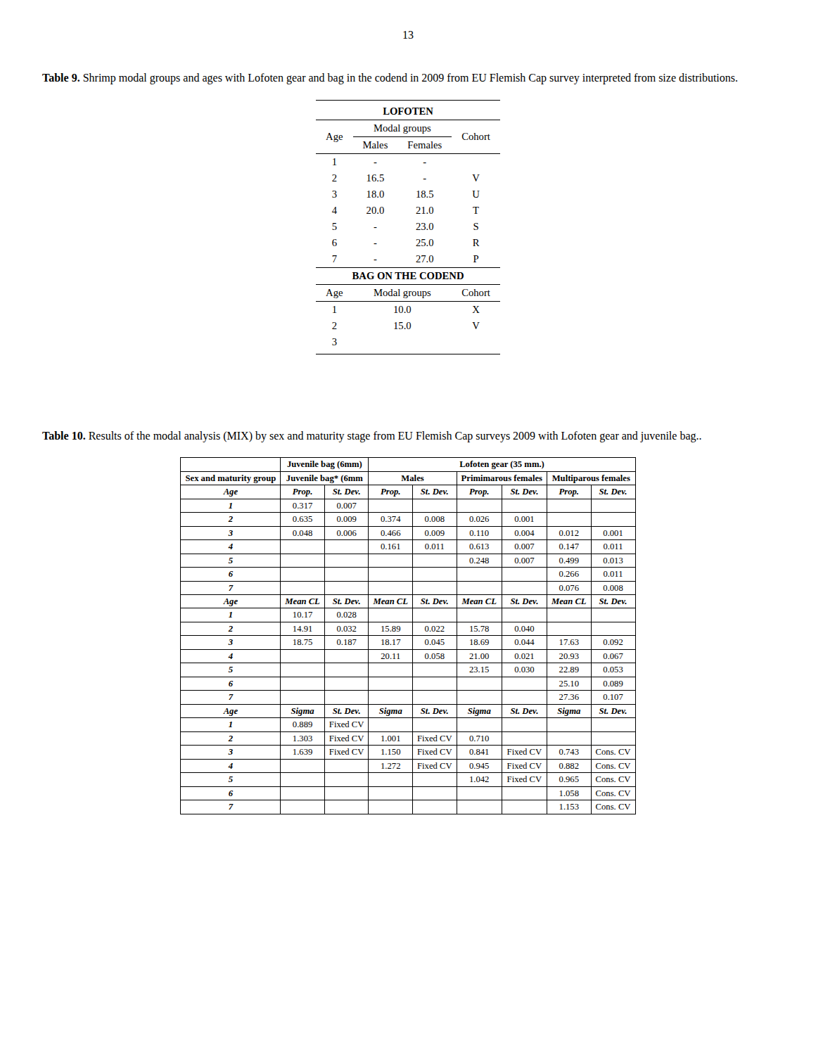13
Table 9. Shrimp modal groups and ages with Lofoten gear and bag in the codend in 2009 from EU Flemish Cap survey interpreted from size distributions.
| LOFOTEN |
| Age | Modal groups | Cohort |
| Males | Females |
| 1 | - | - | |
| 2 | 16.5 | - | V |
| 3 | 18.0 | 18.5 | U |
| 4 | 20.0 | 21.0 | T |
| 5 | - | 23.0 | S |
| 6 | - | 25.0 | R |
| 7 | - | 27.0 | P |
| BAG ON THE CODEND |
| Age | Modal groups | Cohort |
| 1 | 10.0 | X |
| 2 | 15.0 | V |
| 3 | | |
Table 10. Results of the modal analysis (MIX) by sex and maturity stage from EU Flemish Cap surveys 2009 with Lofoten gear and juvenile bag..
| | Juvenile bag (6mm) | Lofoten gear (35 mm.) |
| Juvenile bag* (6mm | Males | Primimarous females | Multiparous females |
| Sex and maturity group |
| Age | Prop. | St. Dev. | Prop. | St. Dev. | Prop. | St. Dev. | Prop. | St. Dev. |
| 1 | 0.317 | 0.007 | | | | | | |
| 2 | 0.635 | 0.009 | 0.374 | 0.008 | 0.026 | 0.001 | | |
| 3 | 0.048 | 0.006 | 0.466 | 0.009 | 0.110 | 0.004 | 0.012 | 0.001 |
| 4 | | | 0.161 | 0.011 | 0.613 | 0.007 | 0.147 | 0.011 |
| 5 | | | | | 0.248 | 0.007 | 0.499 | 0.013 |
| 6 | | | | | | | 0.266 | 0.011 |
| 7 | | | | | | | 0.076 | 0.008 |
| Age | Mean CL | St. Dev. | Mean CL | St. Dev. | Mean CL | St. Dev. | Mean CL | St. Dev. |
| 1 | 10.17 | 0.028 | | | | | | |
| 2 | 14.91 | 0.032 | 15.89 | 0.022 | 15.78 | 0.040 | | |
| 3 | 18.75 | 0.187 | 18.17 | 0.045 | 18.69 | 0.044 | 17.63 | 0.092 |
| 4 | | | 20.11 | 0.058 | 21.00 | 0.021 | 20.93 | 0.067 |
| 5 | | | | | 23.15 | 0.030 | 22.89 | 0.053 |
| 6 | | | | | | | 25.10 | 0.089 |
| 7 | | | | | | | 27.36 | 0.107 |
| Age | Sigma | St. Dev. | Sigma | St. Dev. | Sigma | St. Dev. | Sigma | St. Dev. |
| 1 | 0.889 | Fixed CV | | | | | | |
| 2 | 1.303 | Fixed CV | 1.001 | Fixed CV | 0.710 | | | |
| 3 | 1.639 | Fixed CV | 1.150 | Fixed CV | 0.841 | Fixed CV | 0.743 | Cons. CV |
| 4 | | | 1.272 | Fixed CV | 0.945 | Fixed CV | 0.882 | Cons. CV |
| 5 | | | | | 1.042 | Fixed CV | 0.965 | Cons. CV |
| 6 | | | | | | | 1.058 | Cons. CV |
| 7 | | | | | | | 1.153 | Cons. CV |